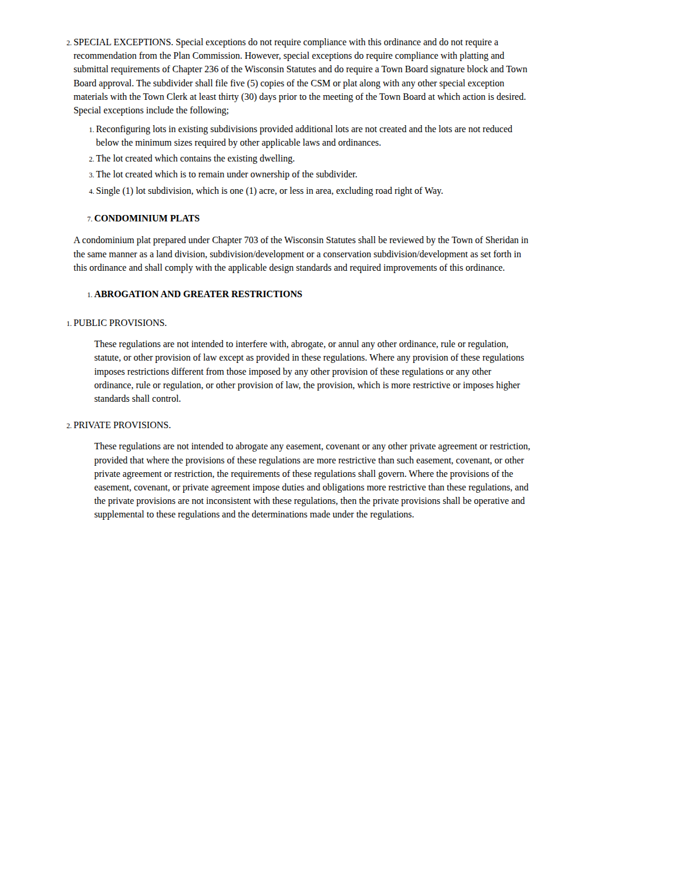SPECIAL EXCEPTIONS. Special exceptions do not require compliance with this ordinance and do not require a recommendation from the Plan Commission. However, special exceptions do require compliance with platting and submittal requirements of Chapter 236 of the Wisconsin Statutes and do require a Town Board signature block and Town Board approval. The subdivider shall file five (5) copies of the CSM or plat along with any other special exception materials with the Town Clerk at least thirty (30) days prior to the meeting of the Town Board at which action is desired. Special exceptions include the following;
Reconfiguring lots in existing subdivisions provided additional lots are not created and the lots are not reduced below the minimum sizes required by other applicable laws and ordinances.
The lot created which contains the existing dwelling.
The lot created which is to remain under ownership of the subdivider.
Single (1) lot subdivision, which is one (1) acre, or less in area, excluding road right of Way.
CONDOMINIUM PLATS
A condominium plat prepared under Chapter 703 of the Wisconsin Statutes shall be reviewed by the Town of Sheridan in the same manner as a land division, subdivision/development or a conservation subdivision/development as set forth in this ordinance and shall comply with the applicable design standards and required improvements of this ordinance.
ABROGATION AND GREATER RESTRICTIONS
PUBLIC PROVISIONS.
These regulations are not intended to interfere with, abrogate, or annul any other ordinance, rule or regulation, statute, or other provision of law except as provided in these regulations. Where any provision of these regulations imposes restrictions different from those imposed by any other provision of these regulations or any other ordinance, rule or regulation, or other provision of law, the provision, which is more restrictive or imposes higher standards shall control.
PRIVATE PROVISIONS.
These regulations are not intended to abrogate any easement, covenant or any other private agreement or restriction, provided that where the provisions of these regulations are more restrictive than such easement, covenant, or other private agreement or restriction, the requirements of these regulations shall govern. Where the provisions of the easement, covenant, or private agreement impose duties and obligations more restrictive than these regulations, and the private provisions are not inconsistent with these regulations, then the private provisions shall be operative and supplemental to these regulations and the determinations made under the regulations.